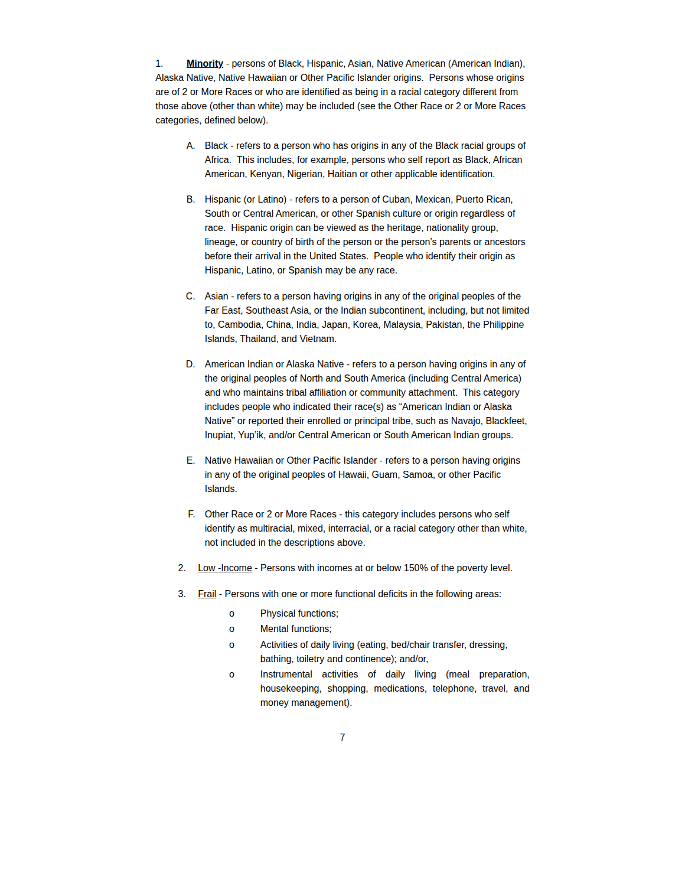1. Minority - persons of Black, Hispanic, Asian, Native American (American Indian), Alaska Native, Native Hawaiian or Other Pacific Islander origins. Persons whose origins are of 2 or More Races or who are identified as being in a racial category different from those above (other than white) may be included (see the Other Race or 2 or More Races categories, defined below).
Black - refers to a person who has origins in any of the Black racial groups of Africa. This includes, for example, persons who self report as Black, African American, Kenyan, Nigerian, Haitian or other applicable identification.
Hispanic (or Latino) - refers to a person of Cuban, Mexican, Puerto Rican, South or Central American, or other Spanish culture or origin regardless of race. Hispanic origin can be viewed as the heritage, nationality group, lineage, or country of birth of the person or the person’s parents or ancestors before their arrival in the United States. People who identify their origin as Hispanic, Latino, or Spanish may be any race.
Asian - refers to a person having origins in any of the original peoples of the Far East, Southeast Asia, or the Indian subcontinent, including, but not limited to, Cambodia, China, India, Japan, Korea, Malaysia, Pakistan, the Philippine Islands, Thailand, and Vietnam.
American Indian or Alaska Native - refers to a person having origins in any of the original peoples of North and South America (including Central America) and who maintains tribal affiliation or community attachment. This category includes people who indicated their race(s) as “American Indian or Alaska Native” or reported their enrolled or principal tribe, such as Navajo, Blackfeet, Inupiat, Yup’ik, and/or Central American or South American Indian groups.
Native Hawaiian or Other Pacific Islander - refers to a person having origins in any of the original peoples of Hawaii, Guam, Samoa, or other Pacific Islands.
Other Race or 2 or More Races - this category includes persons who self identify as multiracial, mixed, interracial, or a racial category other than white, not included in the descriptions above.
2. Low -Income - Persons with incomes at or below 150% of the poverty level.
3. Frail - Persons with one or more functional deficits in the following areas:
o Physical functions;
o Mental functions;
o Activities of daily living (eating, bed/chair transfer, dressing, bathing, toiletry and continence); and/or,
oInstrumental activities of daily living (meal preparation, housekeeping, shopping, medications, telephone, travel, and money management).
7